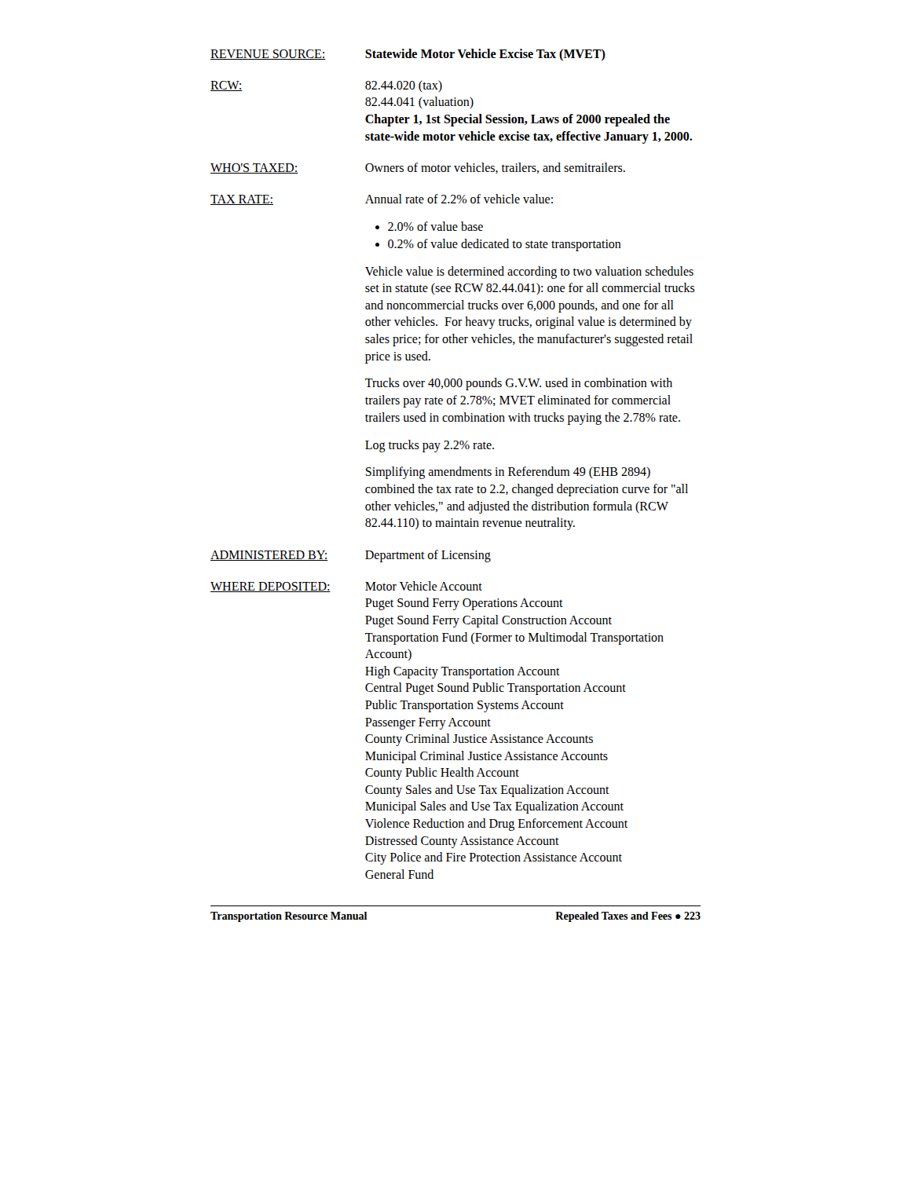| REVENUE SOURCE: | Statewide Motor Vehicle Excise Tax (MVET) |
| RCW: | 82.44.020 (tax) 82.44.041 (valuation) Chapter 1, 1st Special Session, Laws of 2000 repealed the state-wide motor vehicle excise tax, effective January 1, 2000. |
| WHO'S TAXED: | Owners of motor vehicles, trailers, and semitrailers. |
| TAX RATE: | Annual rate of 2.2% of vehicle value: 2.0% of value base 0.2% of value dedicated to state transportation Vehicle value is determined according to two valuation schedules set in statute (see RCW 82.44.041): one for all commercial trucks and noncommercial trucks over 6,000 pounds, and one for all other vehicles. For heavy trucks, original value is determined by sales price; for other vehicles, the manufacturer's suggested retail price is used. Trucks over 40,000 pounds G.V.W. used in combination with trailers pay rate of 2.78%; MVET eliminated for commercial trailers used in combination with trucks paying the 2.78% rate. Log trucks pay 2.2% rate. Simplifying amendments in Referendum 49 (EHB 2894) combined the tax rate to 2.2, changed depreciation curve for "all other vehicles," and adjusted the distribution formula (RCW 82.44.110) to maintain revenue neutrality. |
| ADMINISTERED BY: | Department of Licensing |
| WHERE DEPOSITED: | Motor Vehicle Account Puget Sound Ferry Operations Account Puget Sound Ferry Capital Construction Account Transportation Fund (Former to Multimodal Transportation Account) High Capacity Transportation Account Central Puget Sound Public Transportation Account Public Transportation Systems Account Passenger Ferry Account County Criminal Justice Assistance Accounts Municipal Criminal Justice Assistance Accounts County Public Health Account County Sales and Use Tax Equalization Account Municipal Sales and Use Tax Equalization Account Violence Reduction and Drug Enforcement Account Distressed County Assistance Account City Police and Fire Protection Assistance Account General Fund |
| Transportation Resource Manual | Repealed Taxes and Fees ● 223 |